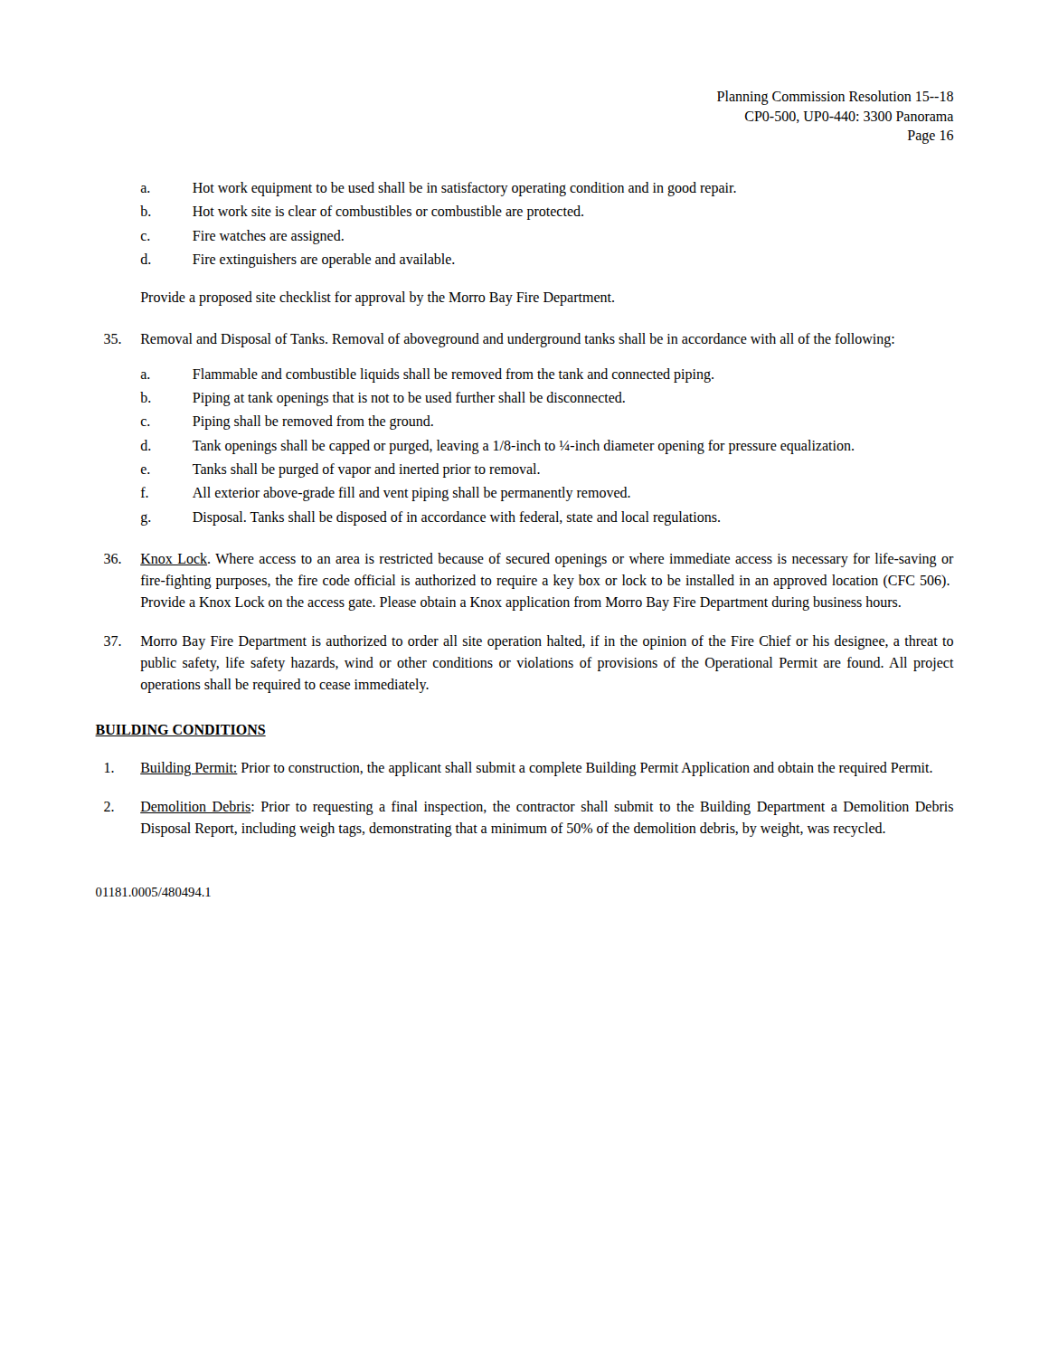Planning Commission Resolution 15--18
CP0-500, UP0-440: 3300 Panorama
Page 16
a. Hot work equipment to be used shall be in satisfactory operating condition and in good repair.
b. Hot work site is clear of combustibles or combustible are protected.
c. Fire watches are assigned.
d. Fire extinguishers are operable and available.
Provide a proposed site checklist for approval by the Morro Bay Fire Department.
35. Removal and Disposal of Tanks. Removal of aboveground and underground tanks shall be in accordance with all of the following:
a. Flammable and combustible liquids shall be removed from the tank and connected piping.
b. Piping at tank openings that is not to be used further shall be disconnected.
c. Piping shall be removed from the ground.
d. Tank openings shall be capped or purged, leaving a 1/8-inch to ¼-inch diameter opening for pressure equalization.
e. Tanks shall be purged of vapor and inerted prior to removal.
f. All exterior above-grade fill and vent piping shall be permanently removed.
g. Disposal. Tanks shall be disposed of in accordance with federal, state and local regulations.
36. Knox Lock. Where access to an area is restricted because of secured openings or where immediate access is necessary for life-saving or fire-fighting purposes, the fire code official is authorized to require a key box or lock to be installed in an approved location (CFC 506). Provide a Knox Lock on the access gate. Please obtain a Knox application from Morro Bay Fire Department during business hours.
37. Morro Bay Fire Department is authorized to order all site operation halted, if in the opinion of the Fire Chief or his designee, a threat to public safety, life safety hazards, wind or other conditions or violations of provisions of the Operational Permit are found. All project operations shall be required to cease immediately.
BUILDING CONDITIONS
1. Building Permit: Prior to construction, the applicant shall submit a complete Building Permit Application and obtain the required Permit.
2. Demolition Debris: Prior to requesting a final inspection, the contractor shall submit to the Building Department a Demolition Debris Disposal Report, including weigh tags, demonstrating that a minimum of 50% of the demolition debris, by weight, was recycled.
01181.0005/480494.1